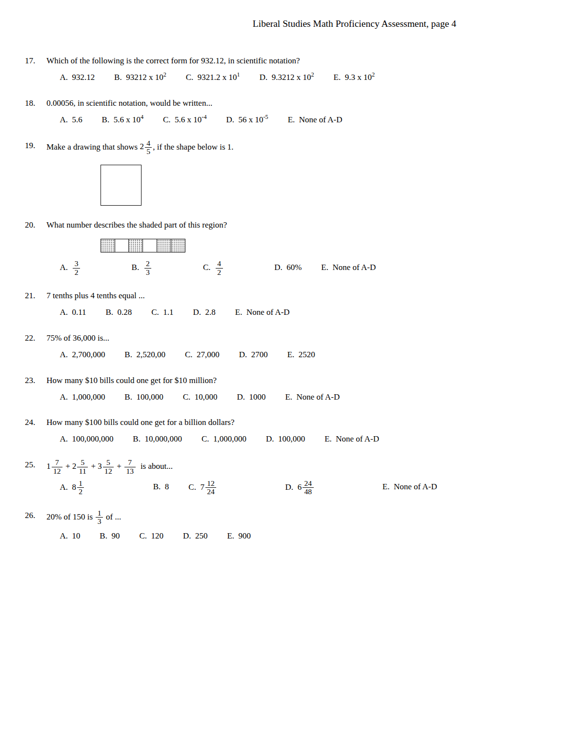Liberal Studies Math Proficiency Assessment, page 4
17. Which of the following is the correct form for 932.12, in scientific notation?
A. 932.12 B. 93212 x 102 C. 9321.2 x 101 D. 9.3212 x 102 E. 9.3 x 102
18. 0.00056, in scientific notation, would be written...
A. 5.6 B. 5.6 x 104 C. 5.6 x 10-4 D. 56 x 10-5 E. None of A-D
19. Make a drawing that shows 245, if the shape below is 1.
20. What number describes the shaded part of this region?
A. 32 B. 23 C. 42 D. 60% E. None of A-D
21. 7 tenths plus 4 tenths equal ...
A. 0.11 B. 0.28 C. 1.1 D. 2.8 E. None of A-D
22. 75% of 36,000 is...
A. 2,700,000 B. 2,520,00 C. 27,000 D. 2700 E. 2520
23. How many $10 bills could one get for $10 million?
A. 1,000,000 B. 100,000 C. 10,000 D. 1000 E. None of A-D
24. How many $100 bills could one get for a billion dollars?
A. 100,000,000 B. 10,000,000 C. 1,000,000 D. 100,000 E. None of A-D
25. 1712 + 2511 + 3512 + 713 is about...
A. 812 B. 8 C. 71224 D. 62448 E. None of A-D
26. 20% of 150 is 13 of ...
A. 10 B. 90 C. 120 D. 250 E. 900